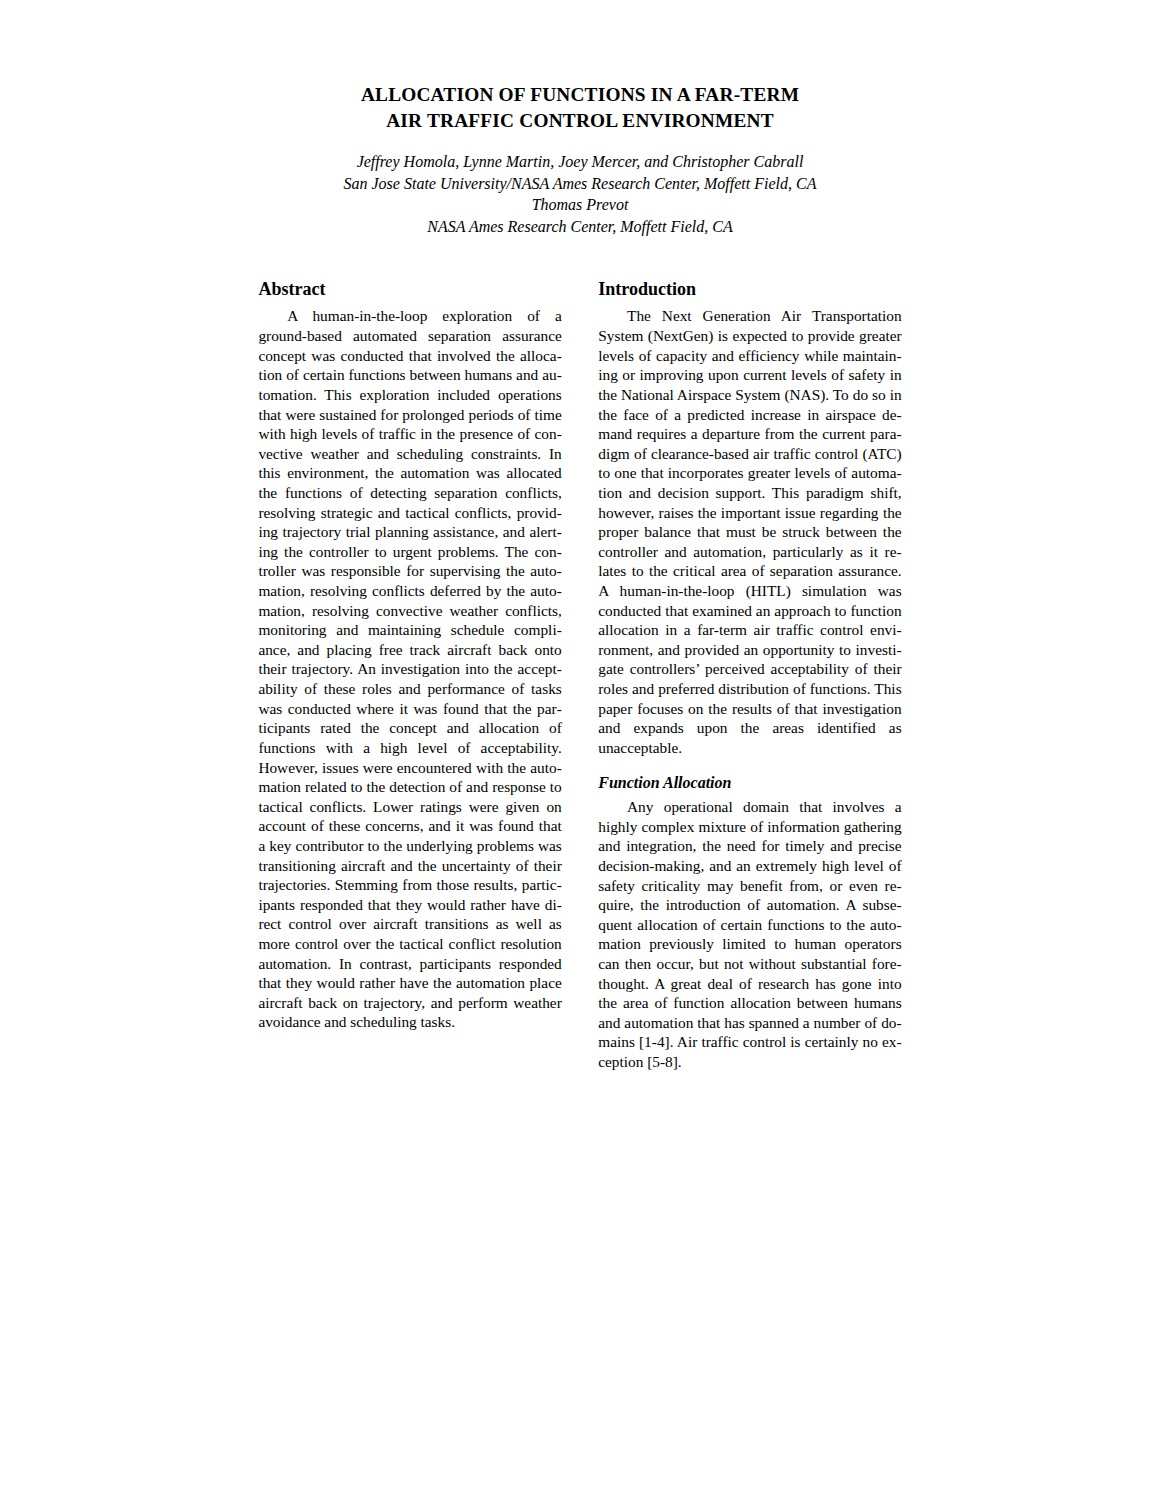ALLOCATION OF FUNCTIONS IN A FAR-TERM
AIR TRAFFIC CONTROL ENVIRONMENT
Jeffrey Homola, Lynne Martin, Joey Mercer, and Christopher Cabrall San Jose State University/NASA Ames Research Center, Moffett Field, CA Thomas Prevot NASA Ames Research Center, Moffett Field, CA
Abstract
A human-in-the-loop exploration of a ground-based automated separation assurance concept was conducted that involved the allocation of certain functions between humans and automation. This exploration included operations that were sustained for prolonged periods of time with high levels of traffic in the presence of convective weather and scheduling constraints. In this environment, the automation was allocated the functions of detecting separation conflicts, resolving strategic and tactical conflicts, providing trajectory trial planning assistance, and alerting the controller to urgent problems. The controller was responsible for supervising the automation, resolving conflicts deferred by the automation, resolving convective weather conflicts, monitoring and maintaining schedule compliance, and placing free track aircraft back onto their trajectory. An investigation into the acceptability of these roles and performance of tasks was conducted where it was found that the participants rated the concept and allocation of functions with a high level of acceptability. However, issues were encountered with the automation related to the detection of and response to tactical conflicts. Lower ratings were given on account of these concerns, and it was found that a key contributor to the underlying problems was transitioning aircraft and the uncertainty of their trajectories. Stemming from those results, participants responded that they would rather have direct control over aircraft transitions as well as more control over the tactical conflict resolution automation. In contrast, participants responded that they would rather have the automation place aircraft back on trajectory, and perform weather avoidance and scheduling tasks.
Introduction
The Next Generation Air Transportation System (NextGen) is expected to provide greater levels of capacity and efficiency while maintaining or improving upon current levels of safety in the National Airspace System (NAS). To do so in the face of a predicted increase in airspace demand requires a departure from the current paradigm of clearance-based air traffic control (ATC) to one that incorporates greater levels of automation and decision support. This paradigm shift, however, raises the important issue regarding the proper balance that must be struck between the controller and automation, particularly as it relates to the critical area of separation assurance. A human-in-the-loop (HITL) simulation was conducted that examined an approach to function allocation in a far-term air traffic control environment, and provided an opportunity to investigate controllers’ perceived acceptability of their roles and preferred distribution of functions. This paper focuses on the results of that investigation and expands upon the areas identified as unacceptable.
Function Allocation
Any operational domain that involves a highly complex mixture of information gathering and integration, the need for timely and precise decision-making, and an extremely high level of safety criticality may benefit from, or even require, the introduction of automation. A subsequent allocation of certain functions to the automation previously limited to human operators can then occur, but not without substantial forethought. A great deal of research has gone into the area of function allocation between humans and automation that has spanned a number of domains [1-4]. Air traffic control is certainly no exception [5-8].